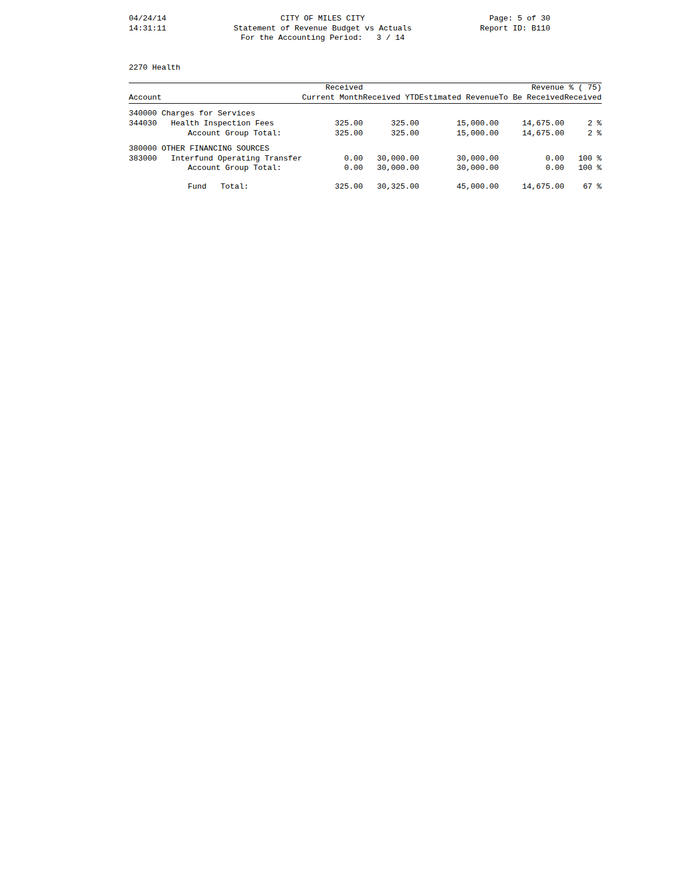| 04/24/14 | CITY OF MILES CITY | Page: 5 of 30 |
| 14:31:11 | Statement of Revenue Budget vs Actuals | Report ID: B110 |
| | For the Accounting Period: 3 / 14 | |
2270 Health
| | Received | | | Revenue | % ( 75) |
| --- | --- | --- | --- | --- | --- |
| Account | Current Month | Received YTD | Estimated Revenue | To Be Received | Received |
| 340000 Charges for Services | | | | | |
| 344030 Health Inspection Fees | 325.00 | 325.00 | 15,000.00 | 14,675.00 | 2 % |
| Account Group Total: | 325.00 | 325.00 | 15,000.00 | 14,675.00 | 2 % |
| 380000 OTHER FINANCING SOURCES | | | | | |
| 383000 Interfund Operating Transfer | 0.00 | 30,000.00 | 30,000.00 | 0.00 | 100 % |
| Account Group Total: | 0.00 | 30,000.00 | 30,000.00 | 0.00 | 100 % |
| Fund Total: | 325.00 | 30,325.00 | 45,000.00 | 14,675.00 | 67 % |